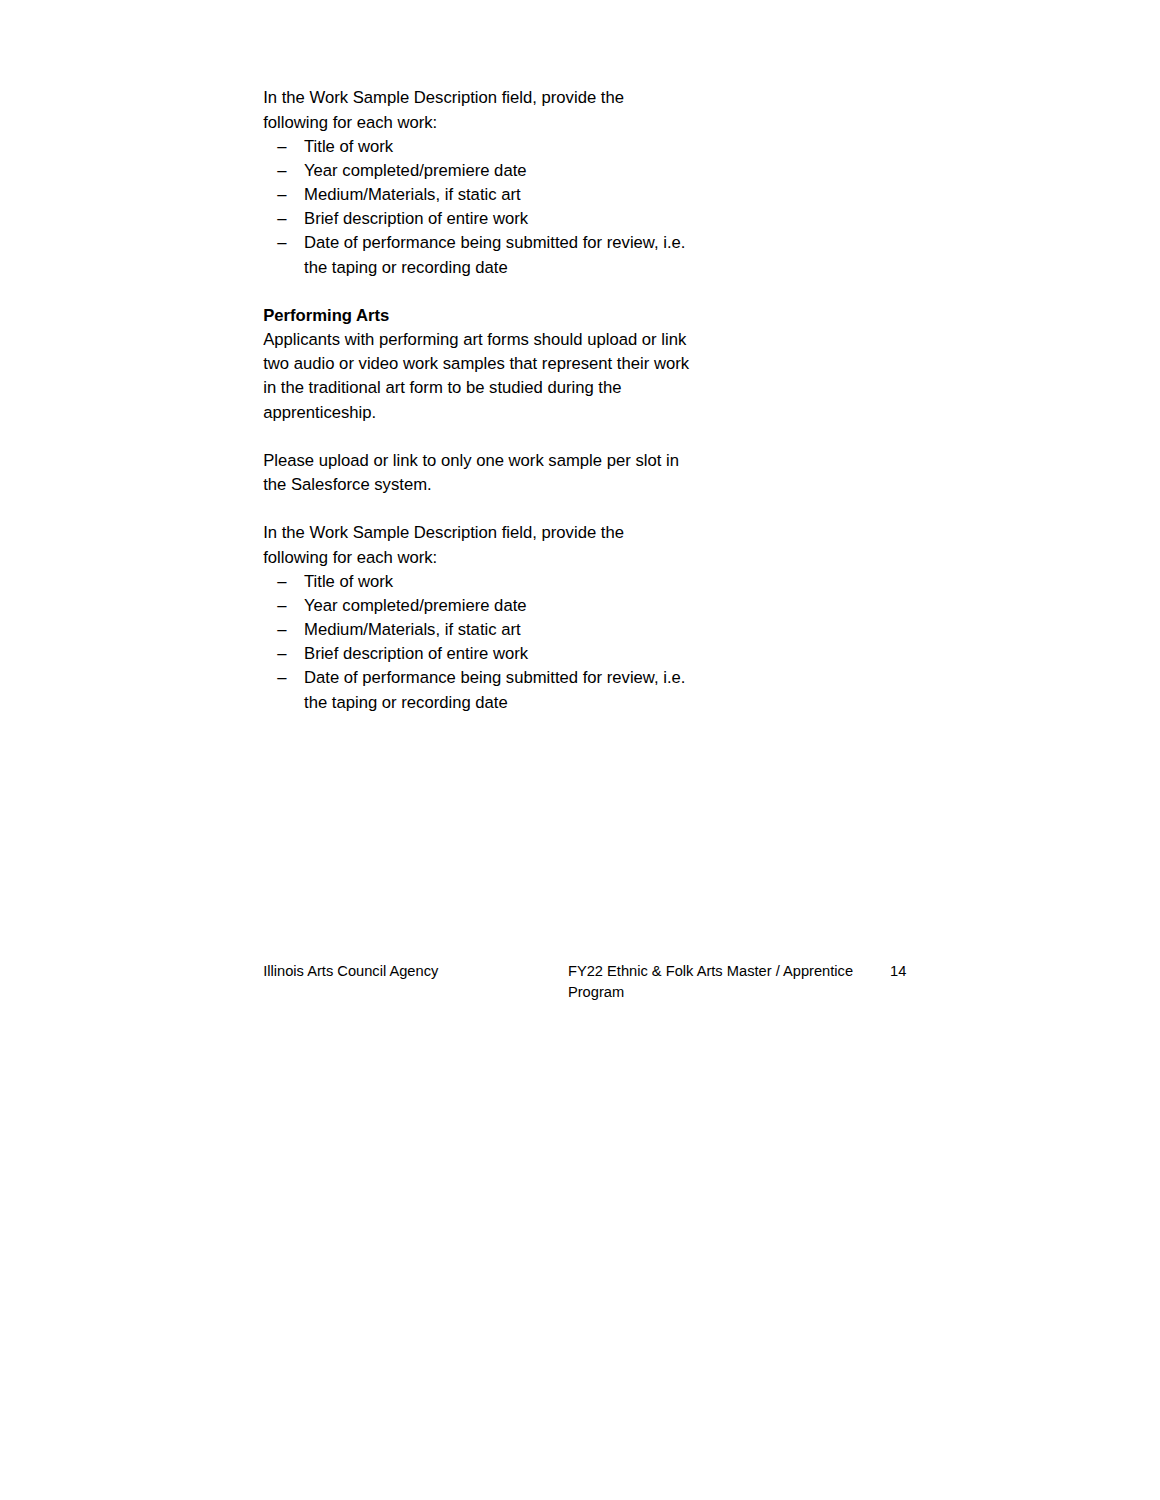In the Work Sample Description field, provide the
following for each work:
Title of work
Year completed/premiere date
Medium/Materials, if static art
Brief description of entire work
Date of performance being submitted for review, i.e.
the taping or recording date
Performing Arts
Applicants with performing art forms should upload or link
two audio or video work samples that represent their work
in the traditional art form to be studied during the
apprenticeship.
Please upload or link to only one work sample per slot in
the Salesforce system.
In the Work Sample Description field, provide the
following for each work:
Title of work
Year completed/premiere date
Medium/Materials, if static art
Brief description of entire work
Date of performance being submitted for review, i.e.
the taping or recording date
Illinois Arts Council Agency
FY22 Ethnic & Folk Arts Master / Apprentice Program
14